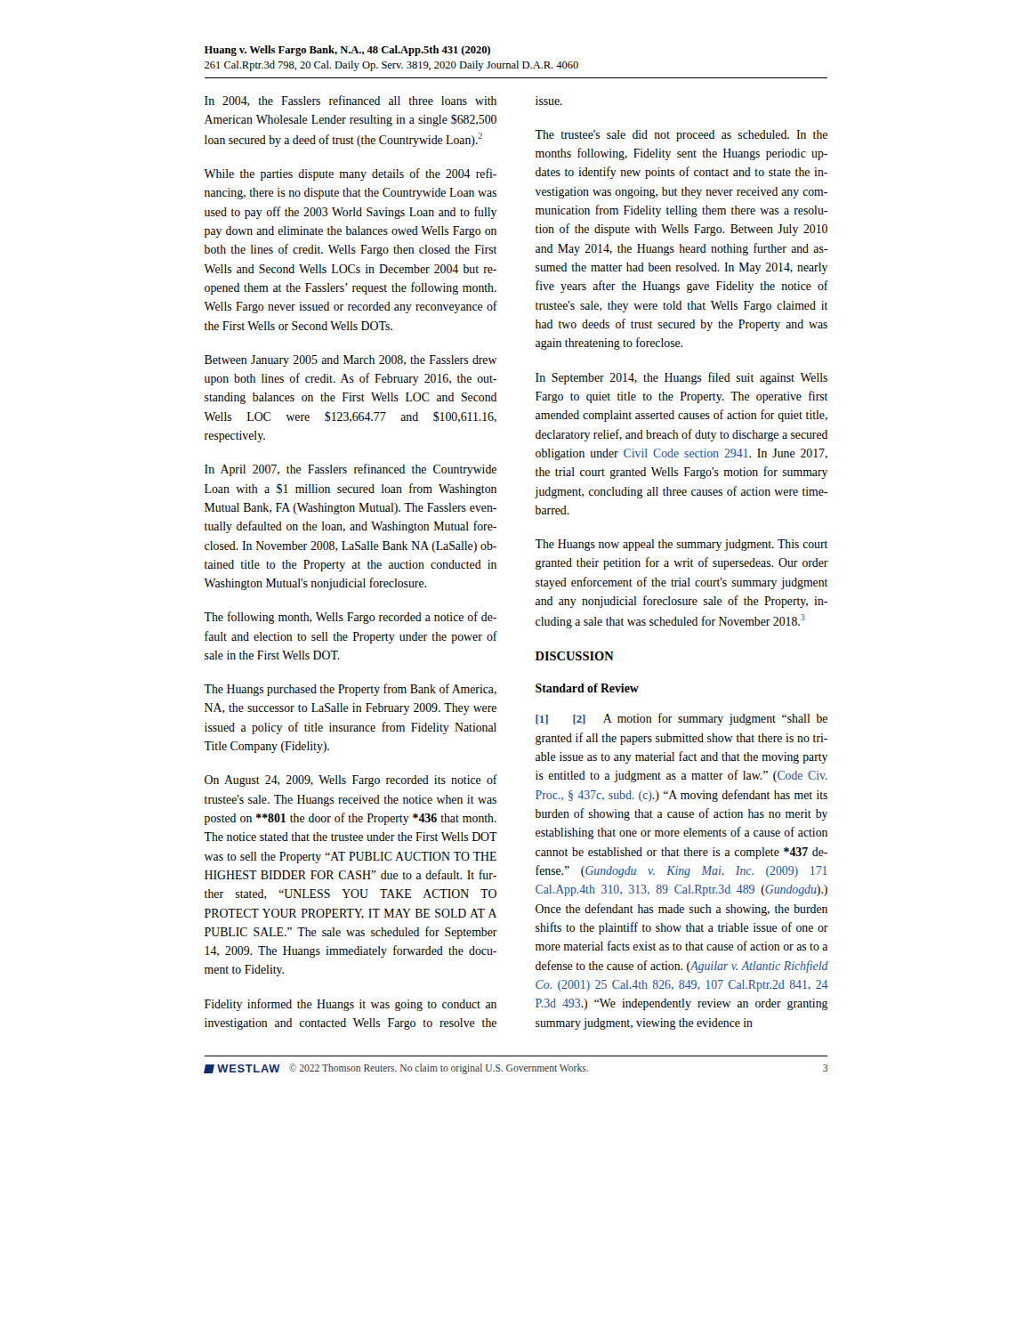Huang v. Wells Fargo Bank, N.A., 48 Cal.App.5th 431 (2020)
261 Cal.Rptr.3d 798, 20 Cal. Daily Op. Serv. 3819, 2020 Daily Journal D.A.R. 4060
In 2004, the Fasslers refinanced all three loans with American Wholesale Lender resulting in a single $682,500 loan secured by a deed of trust (the Countrywide Loan).2
While the parties dispute many details of the 2004 refinancing, there is no dispute that the Countrywide Loan was used to pay off the 2003 World Savings Loan and to fully pay down and eliminate the balances owed Wells Fargo on both the lines of credit. Wells Fargo then closed the First Wells and Second Wells LOCs in December 2004 but reopened them at the Fasslers’ request the following month. Wells Fargo never issued or recorded any reconveyance of the First Wells or Second Wells DOTs.
Between January 2005 and March 2008, the Fasslers drew upon both lines of credit. As of February 2016, the outstanding balances on the First Wells LOC and Second Wells LOC were $123,664.77 and $100,611.16, respectively.
In April 2007, the Fasslers refinanced the Countrywide Loan with a $1 million secured loan from Washington Mutual Bank, FA (Washington Mutual). The Fasslers eventually defaulted on the loan, and Washington Mutual foreclosed. In November 2008, LaSalle Bank NA (LaSalle) obtained title to the Property at the auction conducted in Washington Mutual's nonjudicial foreclosure.
The following month, Wells Fargo recorded a notice of default and election to sell the Property under the power of sale in the First Wells DOT.
The Huangs purchased the Property from Bank of America, NA, the successor to LaSalle in February 2009. They were issued a policy of title insurance from Fidelity National Title Company (Fidelity).
On August 24, 2009, Wells Fargo recorded its notice of trustee's sale. The Huangs received the notice when it was posted on **801 the door of the Property *436 that month. The notice stated that the trustee under the First Wells DOT was to sell the Property “AT PUBLIC AUCTION TO THE HIGHEST BIDDER FOR CASH” due to a default. It further stated, “UNLESS YOU TAKE ACTION TO PROTECT YOUR PROPERTY, IT MAY BE SOLD AT A PUBLIC SALE.” The sale was scheduled for September 14, 2009. The Huangs immediately forwarded the document to Fidelity.
Fidelity informed the Huangs it was going to conduct an investigation and contacted Wells Fargo to resolve the issue.
The trustee's sale did not proceed as scheduled. In the months following, Fidelity sent the Huangs periodic updates to identify new points of contact and to state the investigation was ongoing, but they never received any communication from Fidelity telling them there was a resolution of the dispute with Wells Fargo. Between July 2010 and May 2014, the Huangs heard nothing further and assumed the matter had been resolved. In May 2014, nearly five years after the Huangs gave Fidelity the notice of trustee's sale, they were told that Wells Fargo claimed it had two deeds of trust secured by the Property and was again threatening to foreclose.
In September 2014, the Huangs filed suit against Wells Fargo to quiet title to the Property. The operative first amended complaint asserted causes of action for quiet title, declaratory relief, and breach of duty to discharge a secured obligation under Civil Code section 2941. In June 2017, the trial court granted Wells Fargo's motion for summary judgment, concluding all three causes of action were time-barred.
The Huangs now appeal the summary judgment. This court granted their petition for a writ of supersedeas. Our order stayed enforcement of the trial court's summary judgment and any nonjudicial foreclosure sale of the Property, including a sale that was scheduled for November 2018.3
DISCUSSION
Standard of Review
[1] [2] A motion for summary judgment “shall be granted if all the papers submitted show that there is no triable issue as to any material fact and that the moving party is entitled to a judgment as a matter of law.” (Code Civ. Proc., § 437c, subd. (c).) “A moving defendant has met its burden of showing that a cause of action has no merit by establishing that one or more elements of a cause of action cannot be established or that there is a complete *437 defense.” (Gundogdu v. King Mai, Inc. (2009) 171 Cal.App.4th 310, 313, 89 Cal.Rptr.3d 489 (Gundogdu).) Once the defendant has made such a showing, the burden shifts to the plaintiff to show that a triable issue of one or more material facts exist as to that cause of action or as to a defense to the cause of action. (Aguilar v. Atlantic Richfield Co. (2001) 25 Cal.4th 826, 849, 107 Cal.Rptr.2d 841, 24 P.3d 493.) “We independently review an order granting summary judgment, viewing the evidence in
WESTLAW
© 2022 Thomson Reuters. No claim to original U.S. Government Works.
3